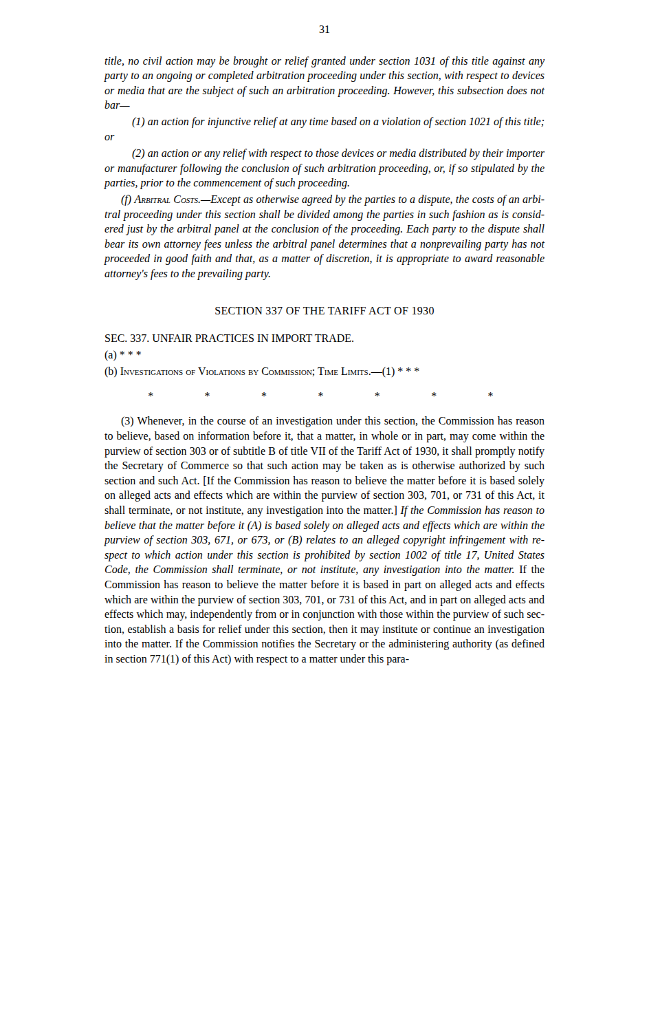31
title, no civil action may be brought or relief granted under section 1031 of this title against any party to an ongoing or completed arbitration proceeding under this section, with respect to devices or media that are the subject of such an arbitration proceeding. However, this subsection does not bar—
(1) an action for injunctive relief at any time based on a violation of section 1021 of this title; or
(2) an action or any relief with respect to those devices or media distributed by their importer or manufacturer following the conclusion of such arbitration proceeding, or, if so stipulated by the parties, prior to the commencement of such proceeding.
(f) Arbitral Costs.—Except as otherwise agreed by the parties to a dispute, the costs of an arbitral proceeding under this section shall be divided among the parties in such fashion as is considered just by the arbitral panel at the conclusion of the proceeding. Each party to the dispute shall bear its own attorney fees unless the arbitral panel determines that a nonprevailing party has not proceeded in good faith and that, as a matter of discretion, it is appropriate to award reasonable attorney's fees to the prevailing party.
SECTION 337 OF THE TARIFF ACT OF 1930
SEC. 337. UNFAIR PRACTICES IN IMPORT TRADE.
(a) * * *
(b) Investigations of Violations by Commission; Time Limits.—(1) * * *
* * * * * * *
(3) Whenever, in the course of an investigation under this section, the Commission has reason to believe, based on information before it, that a matter, in whole or in part, may come within the purview of section 303 or of subtitle B of title VII of the Tariff Act of 1930, it shall promptly notify the Secretary of Commerce so that such action may be taken as is otherwise authorized by such section and such Act. [If the Commission has reason to believe the matter before it is based solely on alleged acts and effects which are within the purview of section 303, 701, or 731 of this Act, it shall terminate, or not institute, any investigation into the matter.] If the Commission has reason to believe that the matter before it (A) is based solely on alleged acts and effects which are within the purview of section 303, 671, or 673, or (B) relates to an alleged copyright infringement with respect to which action under this section is prohibited by section 1002 of title 17, United States Code, the Commission shall terminate, or not institute, any investigation into the matter. If the Commission has reason to believe the matter before it is based in part on alleged acts and effects which are within the purview of section 303, 701, or 731 of this Act, and in part on alleged acts and effects which may, independently from or in conjunction with those within the purview of such section, establish a basis for relief under this section, then it may institute or continue an investigation into the matter. If the Commission notifies the Secretary or the administering authority (as defined in section 771(1) of this Act) with respect to a matter under this para-